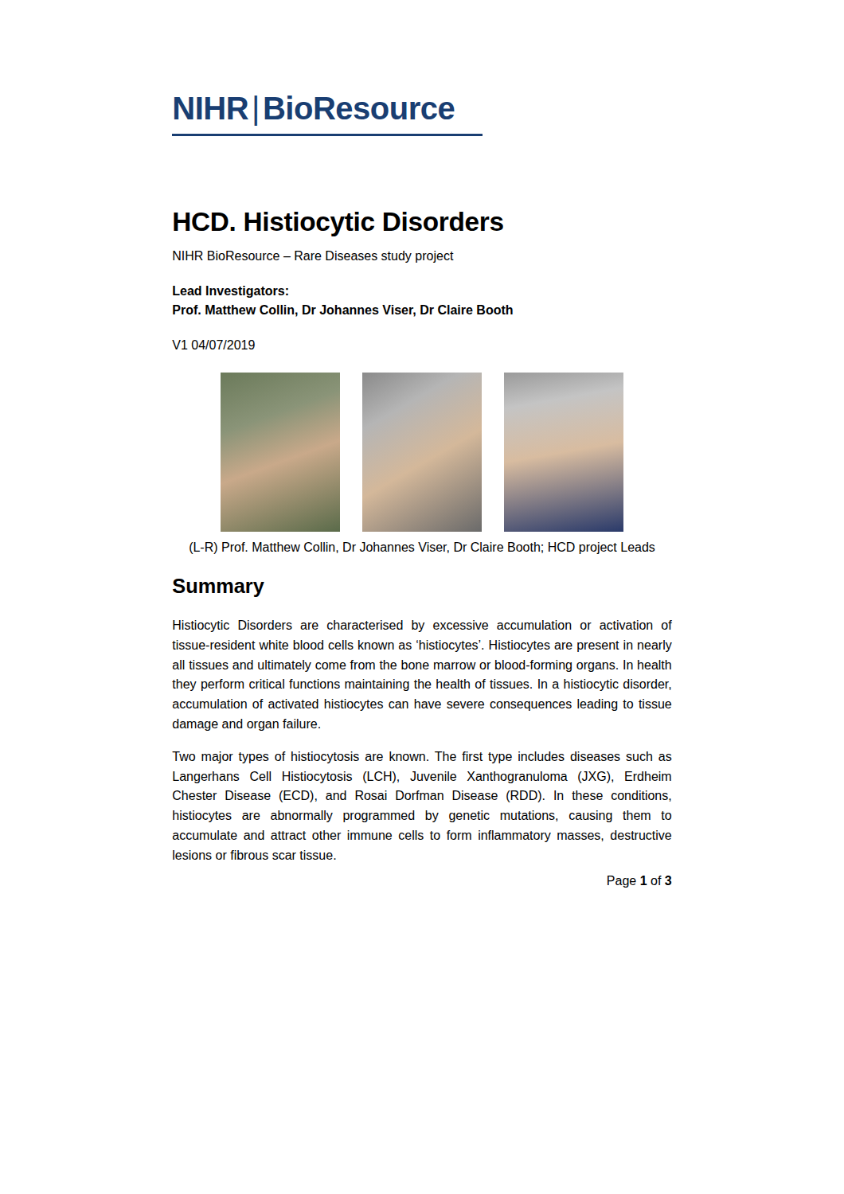NIHR|BioResource
HCD. Histiocytic Disorders
NIHR BioResource – Rare Diseases study project
Lead Investigators:
Prof. Matthew Collin, Dr Johannes Viser, Dr Claire Booth
V1 04/07/2019
(L-R) Prof. Matthew Collin, Dr Johannes Viser, Dr Claire Booth; HCD project Leads
Summary
Histiocytic Disorders are characterised by excessive accumulation or activation of tissue-resident white blood cells known as ‘histiocytes’. Histiocytes are present in nearly all tissues and ultimately come from the bone marrow or blood-forming organs. In health they perform critical functions maintaining the health of tissues. In a histiocytic disorder, accumulation of activated histiocytes can have severe consequences leading to tissue damage and organ failure.
Two major types of histiocytosis are known. The first type includes diseases such as Langerhans Cell Histiocytosis (LCH), Juvenile Xanthogranuloma (JXG), Erdheim Chester Disease (ECD), and Rosai Dorfman Disease (RDD). In these conditions, histiocytes are abnormally programmed by genetic mutations, causing them to accumulate and attract other immune cells to form inflammatory masses, destructive lesions or fibrous scar tissue.
Page 1 of 3